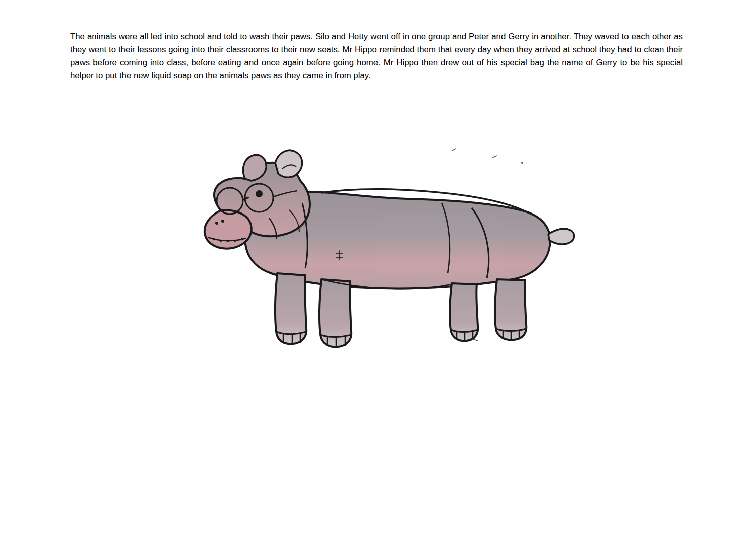The animals were all led into school and told to wash their paws. Silo and Hetty went off in one group and Peter and Gerry in another. They waved to each other as they went to their lessons going into their classrooms to their new seats. Mr Hippo reminded them that every day when they arrived at school they had to clean their paws before coming into class, before eating and once again before going home. Mr Hippo then drew out of his special bag the name of Gerry to be his special helper to put the new liquid soap on the animals paws as they came in from play.